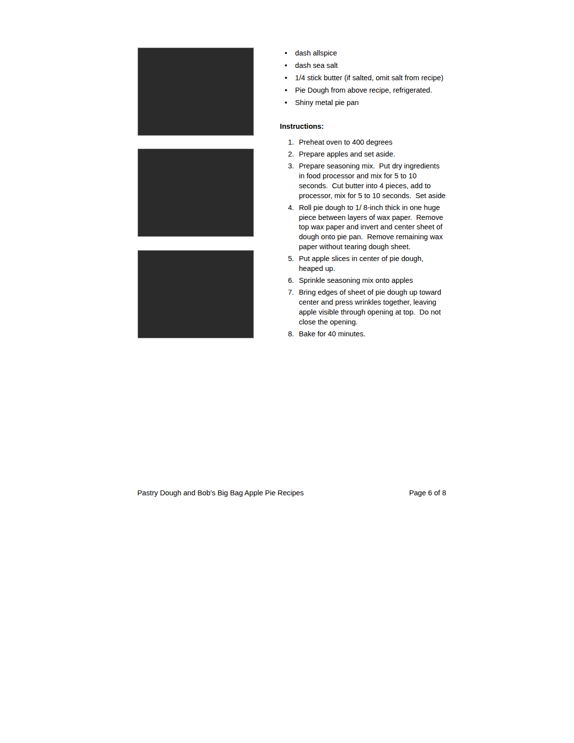dash allspice
dash sea salt
1/4 stick butter (if salted, omit salt from recipe)
Pie Dough from above recipe, refrigerated.
Shiny metal pie pan
Instructions:
Preheat oven to 400 degrees
Prepare apples and set aside.
Prepare seasoning mix. Put dry ingredients in food processor and mix for 5 to 10 seconds. Cut butter into 4 pieces, add to processor, mix for 5 to 10 seconds. Set aside
Roll pie dough to 1/ 8-inch thick in one huge piece between layers of wax paper. Remove top wax paper and invert and center sheet of dough onto pie pan. Remove remaining wax paper without tearing dough sheet.
Put apple slices in center of pie dough, heaped up.
Sprinkle seasoning mix onto apples
Bring edges of sheet of pie dough up toward center and press wrinkles together, leaving apple visible through opening at top. Do not close the opening.
Bake for 40 minutes.
Pastry Dough and Bob’s Big Bag Apple Pie Recipes Page 6 of 8